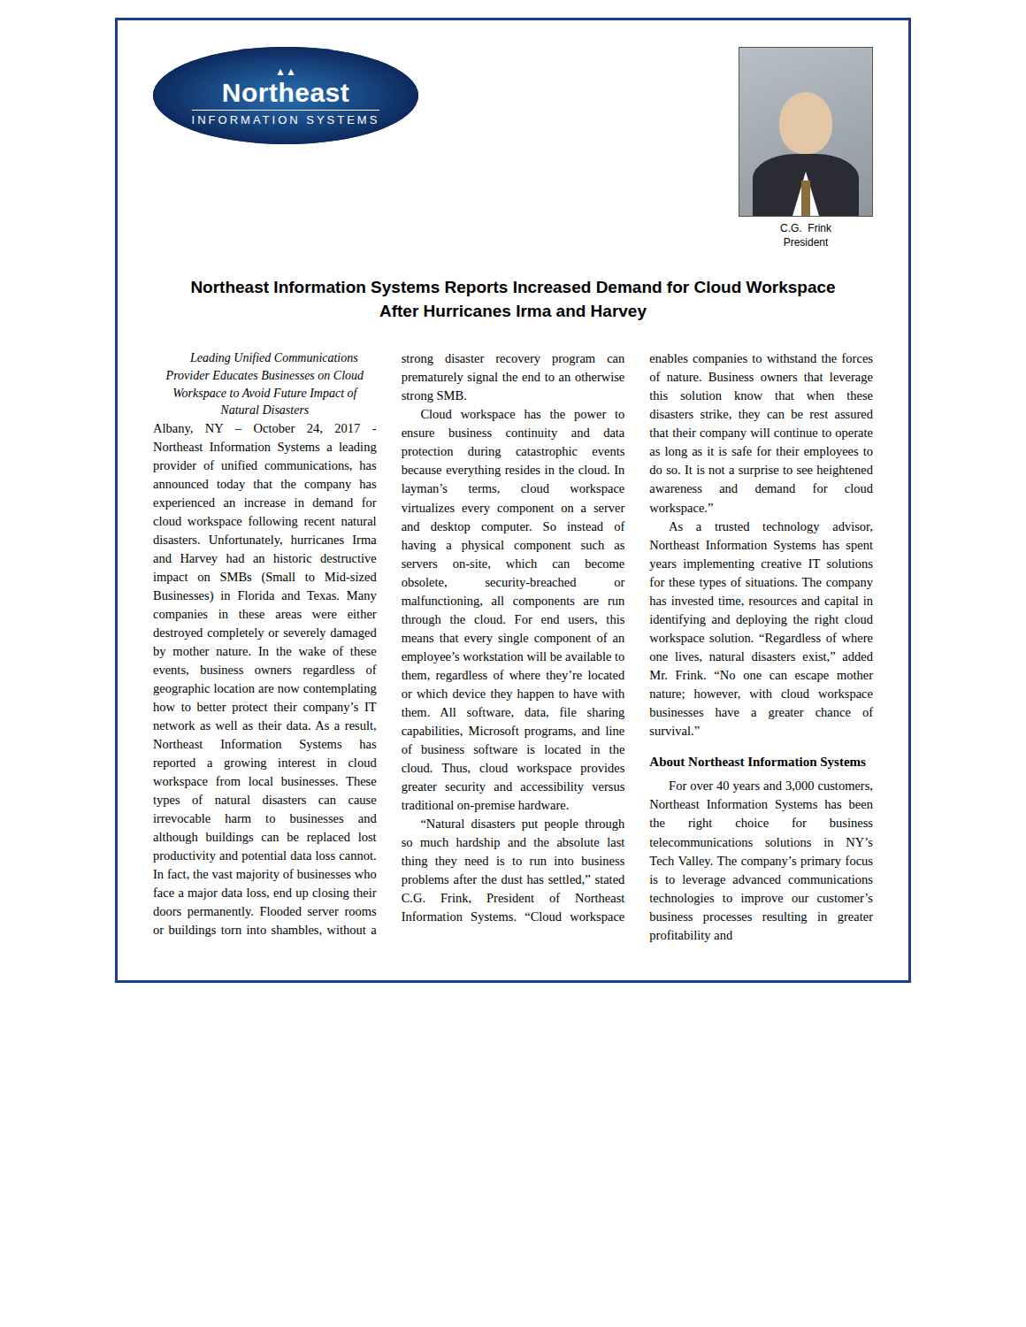▲▲
Northeast
INFORMATION SYSTEMS
C.G. Frink
President
Northeast Information Systems Reports Increased Demand for Cloud Workspace
After Hurricanes Irma and Harvey
Leading Unified Communications Provider Educates Businesses on Cloud Workspace to Avoid Future Impact of Natural Disasters
Albany, NY – October 24, 2017 - Northeast Information Systems a leading provider of unified communications, has announced today that the company has experienced an increase in demand for cloud workspace following recent natural disasters. Unfortunately, hurricanes Irma and Harvey had an historic destructive impact on SMBs (Small to Mid-sized Businesses) in Florida and Texas. Many companies in these areas were either destroyed completely or severely damaged by mother nature. In the wake of these events, business owners regardless of geographic location are now contemplating how to better protect their company’s IT network as well as their data. As a result, Northeast Information Systems has reported a growing interest in cloud workspace from local businesses. These types of natural disasters can cause irrevocable harm to businesses and although buildings can be replaced lost productivity and potential data loss cannot. In fact, the vast majority of businesses who face a major data loss, end up closing their doors permanently. Flooded server rooms or buildings torn into shambles, without a strong disaster recovery program can prematurely signal the end to an otherwise strong SMB.
Cloud workspace has the power to ensure business continuity and data protection during catastrophic events because everything resides in the cloud. In layman’s terms, cloud workspace virtualizes every component on a server and desktop computer. So instead of having a physical component such as servers on-site, which can become obsolete, security-breached or malfunctioning, all components are run through the cloud. For end users, this means that every single component of an employee’s workstation will be available to them, regardless of where they’re located or which device they happen to have with them. All software, data, file sharing capabilities, Microsoft programs, and line of business software is located in the cloud. Thus, cloud workspace provides greater security and accessibility versus traditional on-premise hardware.
“Natural disasters put people through so much hardship and the absolute last thing they need is to run into business problems after the dust has settled,” stated C.G. Frink, President of Northeast Information Systems. “Cloud workspace enables companies to withstand the forces of nature. Business owners that leverage this solution know that when these disasters strike, they can be rest assured that their company will continue to operate as long as it is safe for their employees to do so. It is not a surprise to see heightened awareness and demand for cloud workspace.”
As a trusted technology advisor, Northeast Information Systems has spent years implementing creative IT solutions for these types of situations. The company has invested time, resources and capital in identifying and deploying the right cloud workspace solution. “Regardless of where one lives, natural disasters exist,” added Mr. Frink. “No one can escape mother nature; however, with cloud workspace businesses have a greater chance of survival.”
About Northeast Information Systems
For over 40 years and 3,000 customers, Northeast Information Systems has been the right choice for business telecommunications solutions in NY’s Tech Valley. The company’s primary focus is to leverage advanced communications technologies to improve our customer’s business processes resulting in greater profitability and